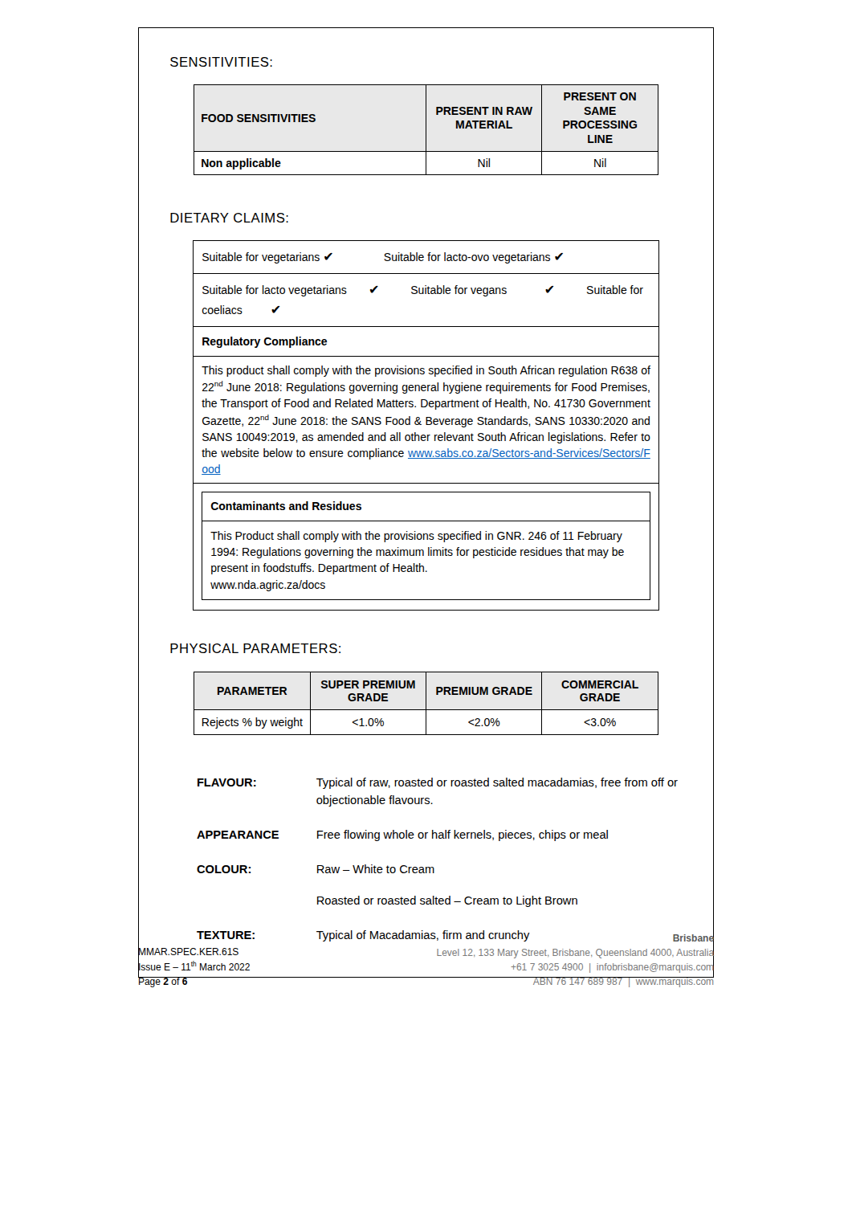SENSITIVITIES:
| FOOD SENSITIVITIES | PRESENT IN RAW MATERIAL | PRESENT ON SAME PROCESSING LINE |
| --- | --- | --- |
| Non applicable | Nil | Nil |
DIETARY CLAIMS:
Suitable for vegetarians ✔ Suitable for lacto-ovo vegetarians ✔
Suitable for lacto vegetarians ✔ Suitable for vegans ✔ Suitable for coeliacs ✔
Regulatory Compliance
This product shall comply with the provisions specified in South African regulation R638 of 22nd June 2018: Regulations governing general hygiene requirements for Food Premises, the Transport of Food and Related Matters. Department of Health, No. 41730 Government Gazette, 22nd June 2018: the SANS Food & Beverage Standards, SANS 10330:2020 and SANS 10049:2019, as amended and all other relevant South African legislations. Refer to the website below to ensure compliance www.sabs.co.za/Sectors-and-Services/Sectors/Food
Contaminants and Residues
This Product shall comply with the provisions specified in GNR. 246 of 11 February 1994: Regulations governing the maximum limits for pesticide residues that may be present in foodstuffs. Department of Health.
www.nda.agric.za/docs
PHYSICAL PARAMETERS:
| PARAMETER | SUPER PREMIUM GRADE | PREMIUM GRADE | COMMERCIAL GRADE |
| --- | --- | --- | --- |
| Rejects % by weight | <1.0% | <2.0% | <3.0% |
FLAVOUR:
Typical of raw, roasted or roasted salted macadamias, free from off or objectionable flavours.
APPEARANCE
Free flowing whole or half kernels, pieces, chips or meal
COLOUR:
Raw – White to Cream
Roasted or roasted salted – Cream to Light Brown
TEXTURE:
Typical of Macadamias, firm and crunchy
MMAR.SPEC.KER.61S
Issue E – 11th March 2022
Page 2 of 6
Brisbane
Level 12, 133 Mary Street, Brisbane, Queensland 4000, Australia
+61 7 3025 4900 | infobrisbane@marquis.com
ABN 76 147 689 987 | www.marquis.com